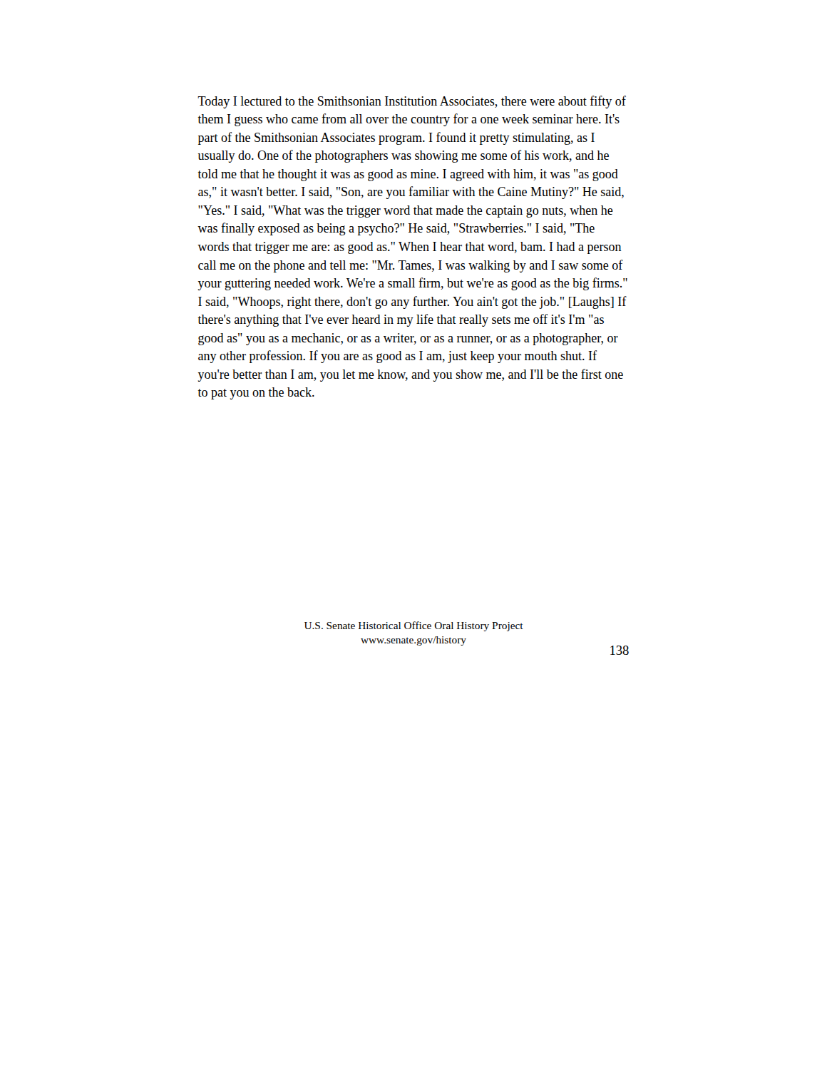Today I lectured to the Smithsonian Institution Associates, there were about fifty of them I guess who came from all over the country for a one week seminar here. It's part of the Smithsonian Associates program. I found it pretty stimulating, as I usually do. One of the photographers was showing me some of his work, and he told me that he thought it was as good as mine. I agreed with him, it was "as good as," it wasn't better. I said, "Son, are you familiar with the Caine Mutiny?" He said, "Yes." I said, "What was the trigger word that made the captain go nuts, when he was finally exposed as being a psycho?" He said, "Strawberries." I said, "The words that trigger me are: as good as." When I hear that word, bam. I had a person call me on the phone and tell me: "Mr. Tames, I was walking by and I saw some of your guttering needed work. We're a small firm, but we're as good as the big firms." I said, "Whoops, right there, don't go any further. You ain't got the job." [Laughs] If there's anything that I've ever heard in my life that really sets me off it's I'm "as good as" you as a mechanic, or as a writer, or as a runner, or as a photographer, or any other profession. If you are as good as I am, just keep your mouth shut. If you're better than I am, you let me know, and you show me, and I'll be the first one to pat you on the back.
U.S. Senate Historical Office Oral History Project
www.senate.gov/history
138